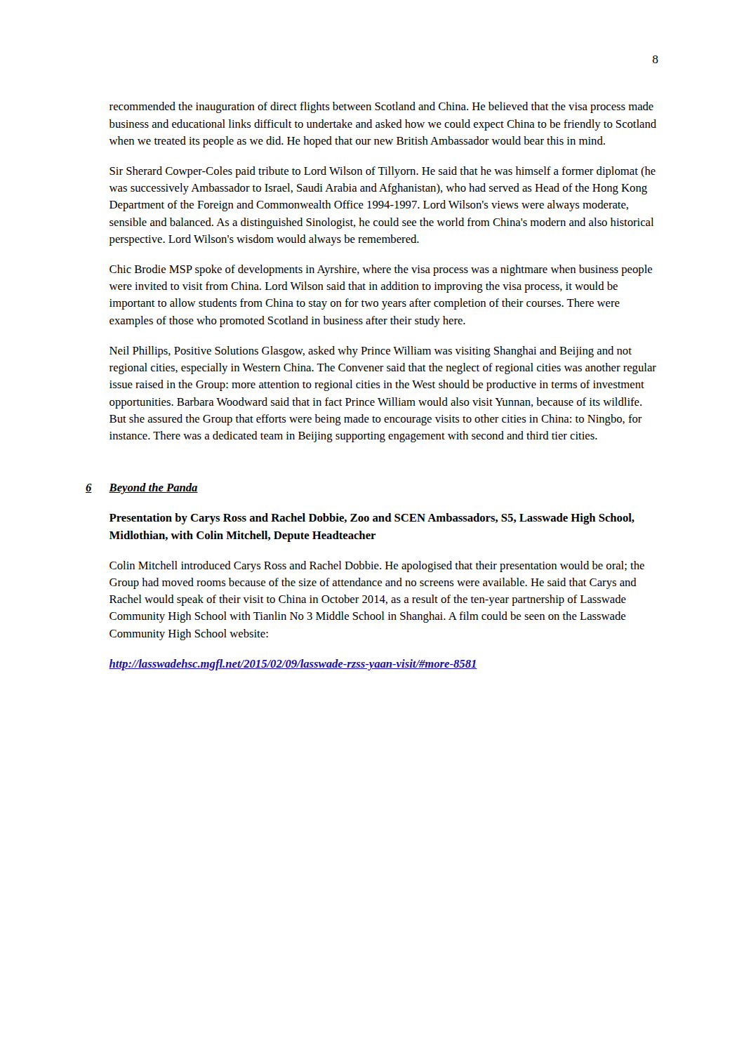8
recommended the inauguration of direct flights between Scotland and China. He believed that the visa process made business and educational links difficult to undertake and asked how we could expect China to be friendly to Scotland when we treated its people as we did. He hoped that our new British Ambassador would bear this in mind.
Sir Sherard Cowper-Coles paid tribute to Lord Wilson of Tillyorn. He said that he was himself a former diplomat (he was successively Ambassador to Israel, Saudi Arabia and Afghanistan), who had served as Head of the Hong Kong Department of the Foreign and Commonwealth Office 1994-1997. Lord Wilson's views were always moderate, sensible and balanced. As a distinguished Sinologist, he could see the world from China's modern and also historical perspective. Lord Wilson's wisdom would always be remembered.
Chic Brodie MSP spoke of developments in Ayrshire, where the visa process was a nightmare when business people were invited to visit from China. Lord Wilson said that in addition to improving the visa process, it would be important to allow students from China to stay on for two years after completion of their courses. There were examples of those who promoted Scotland in business after their study here.
Neil Phillips, Positive Solutions Glasgow, asked why Prince William was visiting Shanghai and Beijing and not regional cities, especially in Western China. The Convener said that the neglect of regional cities was another regular issue raised in the Group: more attention to regional cities in the West should be productive in terms of investment opportunities. Barbara Woodward said that in fact Prince William would also visit Yunnan, because of its wildlife. But she assured the Group that efforts were being made to encourage visits to other cities in China: to Ningbo, for instance. There was a dedicated team in Beijing supporting engagement with second and third tier cities.
6 Beyond the Panda
Presentation by Carys Ross and Rachel Dobbie, Zoo and SCEN Ambassadors, S5, Lasswade High School, Midlothian, with Colin Mitchell, Depute Headteacher
Colin Mitchell introduced Carys Ross and Rachel Dobbie. He apologised that their presentation would be oral; the Group had moved rooms because of the size of attendance and no screens were available. He said that Carys and Rachel would speak of their visit to China in October 2014, as a result of the ten-year partnership of Lasswade Community High School with Tianlin No 3 Middle School in Shanghai. A film could be seen on the Lasswade Community High School website:
http://lasswadehsc.mgfl.net/2015/02/09/lasswade-rzss-yaan-visit/#more-8581